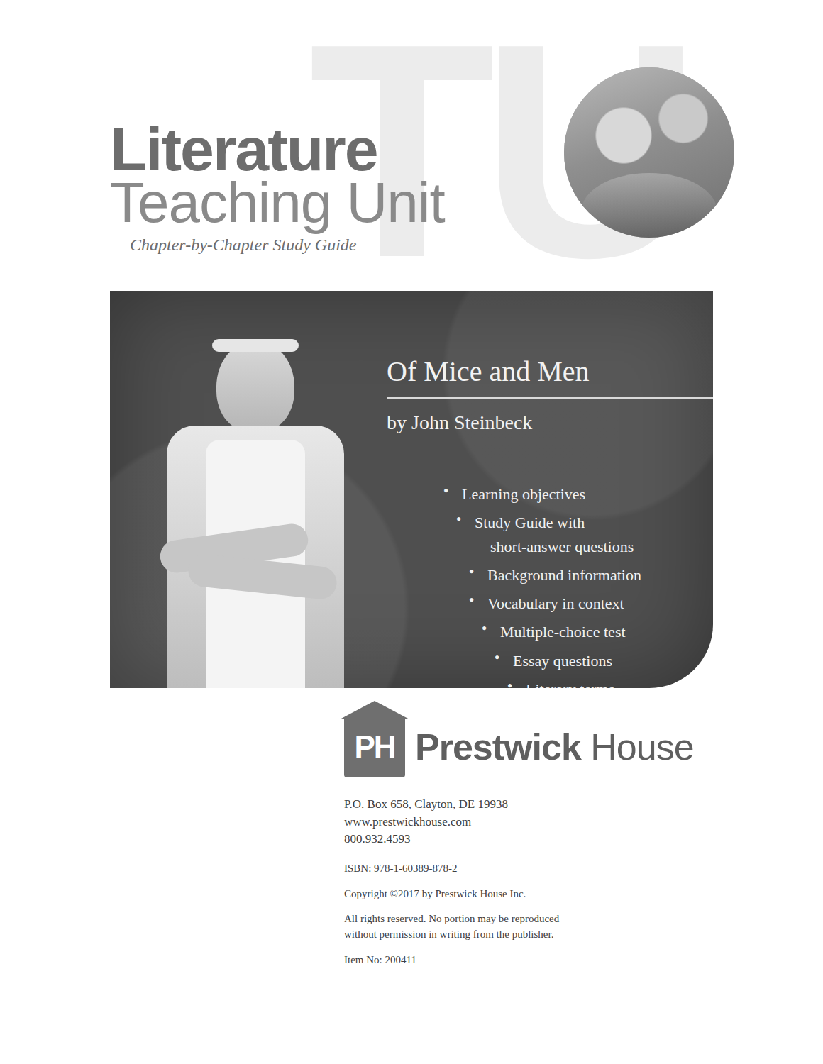TU
Literature
Teaching Unit
Chapter-by-Chapter Study Guide
Of Mice and Men
by John Steinbeck
Learning objectives
Study Guide with short-answer questions
Background information
Vocabulary in context
Multiple-choice test
Essay questions
Literary terms
PH
Prestwick House
P.O. Box 658, Clayton, DE 19938
www.prestwickhouse.com
800.932.4593
ISBN: 978-1-60389-878-2
Copyright ©2017 by Prestwick House Inc.
All rights reserved. No portion may be reproduced
without permission in writing from the publisher.
Item No: 200411